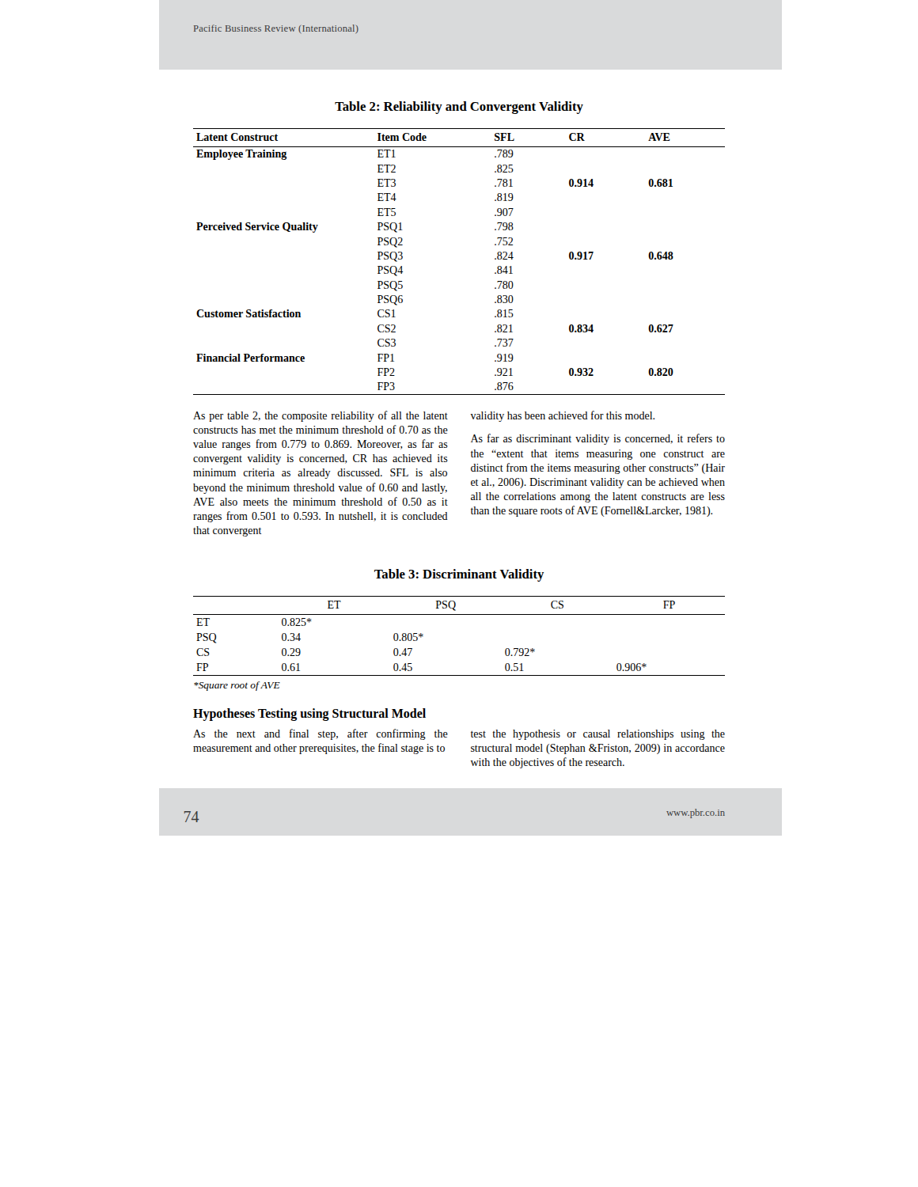Pacific Business Review (International)
Table 2: Reliability and Convergent Validity
| Latent Construct | Item Code | SFL | CR | AVE |
| --- | --- | --- | --- | --- |
| Employee Training | ET1 | .789 | | |
| | ET2 | .825 | | |
| | ET3 | .781 | 0.914 | 0.681 |
| | ET4 | .819 | | |
| | ET5 | .907 | | |
| Perceived Service Quality | PSQ1 | .798 | | |
| | PSQ2 | .752 | | |
| | PSQ3 | .824 | 0.917 | 0.648 |
| | PSQ4 | .841 |
| | PSQ5 | .780 | | |
| | PSQ6 | .830 | | |
| Customer Satisfaction | CS1 | .815 | | |
| | CS2 | .821 | 0.834 | 0.627 |
| | CS3 | .737 | | |
| Financial Performance | FP1 | .919 | | |
| | FP2 | .921 | 0.932 | 0.820 |
| | FP3 | .876 | | |
As per table 2, the composite reliability of all the latent constructs has met the minimum threshold of 0.70 as the value ranges from 0.779 to 0.869. Moreover, as far as convergent validity is concerned, CR has achieved its minimum criteria as already discussed. SFL is also beyond the minimum threshold value of 0.60 and lastly, AVE also meets the minimum threshold of 0.50 as it ranges from 0.501 to 0.593. In nutshell, it is concluded that convergent
validity has been achieved for this model.
As far as discriminant validity is concerned, it refers to the “extent that items measuring one construct are distinct from the items measuring other constructs” (Hair et al., 2006). Discriminant validity can be achieved when all the correlations among the latent constructs are less than the square roots of AVE (Fornell&Larcker, 1981).
Table 3: Discriminant Validity
| | ET | PSQ | CS | FP |
| --- | --- | --- | --- | --- |
| ET | 0.825* | | | |
| PSQ | 0.34 | 0.805* | | |
| CS | 0.29 | 0.47 | 0.792* | |
| FP | 0.61 | 0.45 | 0.51 | 0.906* |
*Square root of AVE
Hypotheses Testing using Structural Model
As the next and final step, after confirming the measurement and other prerequisites, the final stage is to
test the hypothesis or causal relationships using the structural model (Stephan &Friston, 2009) in accordance with the objectives of the research.
74
www.pbr.co.in